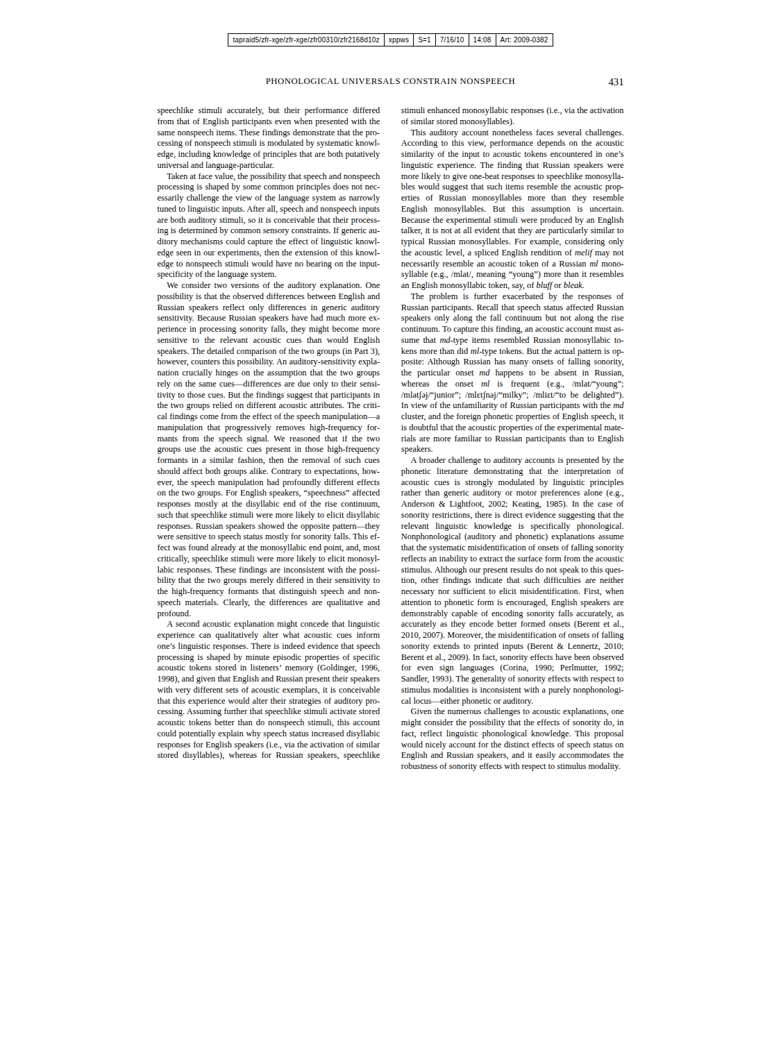tapraid5/zfr-xge/zfr-xge/zfr00310/zfr2168d10z xppws S=1 7/16/10 14:08 Art: 2009-0382
PHONOLOGICAL UNIVERSALS CONSTRAIN NONSPEECH 431
speechlike stimuli accurately, but their performance differed from that of English participants even when presented with the same nonspeech items. These findings demonstrate that the processing of nonspeech stimuli is modulated by systematic knowledge, including knowledge of principles that are both putatively universal and language-particular.
Taken at face value, the possibility that speech and nonspeech processing is shaped by some common principles does not necessarily challenge the view of the language system as narrowly tuned to linguistic inputs. After all, speech and nonspeech inputs are both auditory stimuli, so it is conceivable that their processing is determined by common sensory constraints. If generic auditory mechanisms could capture the effect of linguistic knowledge seen in our experiments, then the extension of this knowledge to nonspeech stimuli would have no bearing on the input-specificity of the language system.
We consider two versions of the auditory explanation. One possibility is that the observed differences between English and Russian speakers reflect only differences in generic auditory sensitivity. Because Russian speakers have had much more experience in processing sonority falls, they might become more sensitive to the relevant acoustic cues than would English speakers. The detailed comparison of the two groups (in Part 3), however, counters this possibility. An auditory-sensitivity explanation crucially hinges on the assumption that the two groups rely on the same cues—differences are due only to their sensitivity to those cues. But the findings suggest that participants in the two groups relied on different acoustic attributes. The critical findings come from the effect of the speech manipulation—a manipulation that progressively removes high-frequency formants from the speech signal. We reasoned that if the two groups use the acoustic cues present in those high-frequency formants in a similar fashion, then the removal of such cues should affect both groups alike. Contrary to expectations, however, the speech manipulation had profoundly different effects on the two groups. For English speakers, “speechness” affected responses mostly at the disyllabic end of the rise continuum, such that speechlike stimuli were more likely to elicit disyllabic responses. Russian speakers showed the opposite pattern—they were sensitive to speech status mostly for sonority falls. This effect was found already at the monosyllabic end point, and, most critically, speechlike stimuli were more likely to elicit monosyllabic responses. These findings are inconsistent with the possibility that the two groups merely differed in their sensitivity to the high-frequency formants that distinguish speech and nonspeech materials. Clearly, the differences are qualitative and profound.
A second acoustic explanation might concede that linguistic experience can qualitatively alter what acoustic cues inform one’s linguistic responses. There is indeed evidence that speech processing is shaped by minute episodic properties of specific acoustic tokens stored in listeners’ memory (Goldinger, 1996, 1998), and given that English and Russian present their speakers with very different sets of acoustic exemplars, it is conceivable that this experience would alter their strategies of auditory processing. Assuming further that speechlike stimuli activate stored acoustic tokens better than do nonspeech stimuli, this account could potentially explain why speech status increased disyllabic responses for English speakers (i.e., via the activation of similar stored disyllables), whereas for Russian speakers, speechlike stimuli enhanced monosyllabic responses (i.e., via the activation of similar stored monosyllables).
This auditory account nonetheless faces several challenges. According to this view, performance depends on the acoustic similarity of the input to acoustic tokens encountered in one’s linguistic experience. The finding that Russian speakers were more likely to give one-beat responses to speechlike monosyllables would suggest that such items resemble the acoustic properties of Russian monosyllables more than they resemble English monosyllables. But this assumption is uncertain. Because the experimental stimuli were produced by an English talker, it is not at all evident that they are particularly similar to typical Russian monosyllables. For example, considering only the acoustic level, a spliced English rendition of melif may not necessarily resemble an acoustic token of a Russian ml monosyllable (e.g., /mlat/, meaning “young”) more than it resembles an English monosyllabic token, say, of bluff or bleak.
The problem is further exacerbated by the responses of Russian participants. Recall that speech status affected Russian speakers only along the fall continuum but not along the rise continuum. To capture this finding, an acoustic account must assume that md-type items resembled Russian monosyllabic tokens more than did ml-type tokens. But the actual pattern is opposite: Although Russian has many onsets of falling sonority, the particular onset md happens to be absent in Russian, whereas the onset ml is frequent (e.g., /mlat/“young”; /mlatʃəj/“junior”; /mlɛtʃnaj/“milky”; /mliɛt/“to be delighted”). In view of the unfamiliarity of Russian participants with the md cluster, and the foreign phonetic properties of English speech, it is doubtful that the acoustic properties of the experimental materials are more familiar to Russian participants than to English speakers.
A broader challenge to auditory accounts is presented by the phonetic literature demonstrating that the interpretation of acoustic cues is strongly modulated by linguistic principles rather than generic auditory or motor preferences alone (e.g., Anderson & Lightfoot, 2002; Keating, 1985). In the case of sonority restrictions, there is direct evidence suggesting that the relevant linguistic knowledge is specifically phonological. Nonphonological (auditory and phonetic) explanations assume that the systematic misidentification of onsets of falling sonority reflects an inability to extract the surface form from the acoustic stimulus. Although our present results do not speak to this question, other findings indicate that such difficulties are neither necessary nor sufficient to elicit misidentification. First, when attention to phonetic form is encouraged, English speakers are demonstrably capable of encoding sonority falls accurately, as accurately as they encode better formed onsets (Berent et al., 2010, 2007). Moreover, the misidentification of onsets of falling sonority extends to printed inputs (Berent & Lennertz, 2010; Berent et al., 2009). In fact, sonority effects have been observed for even sign languages (Corina, 1990; Perlmutter, 1992; Sandler, 1993). The generality of sonority effects with respect to stimulus modalities is inconsistent with a purely nonphonological locus—either phonetic or auditory.
Given the numerous challenges to acoustic explanations, one might consider the possibility that the effects of sonority do, in fact, reflect linguistic phonological knowledge. This proposal would nicely account for the distinct effects of speech status on English and Russian speakers, and it easily accommodates the robustness of sonority effects with respect to stimulus modality.